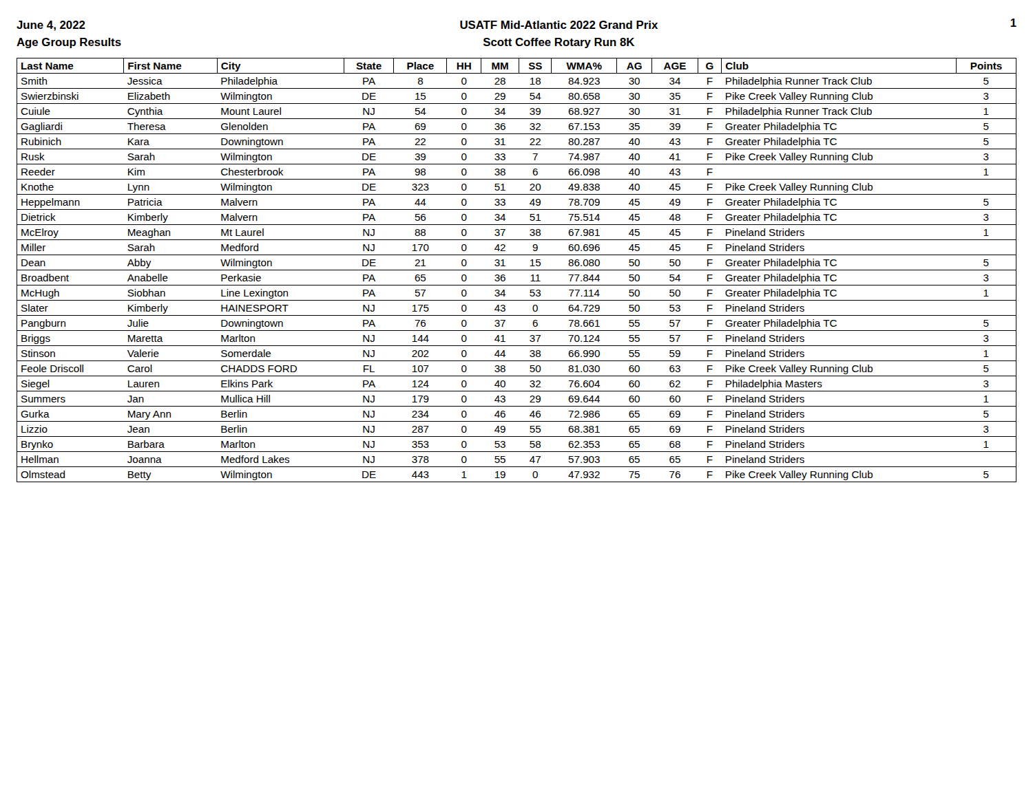June 4, 2022
Age Group Results
USATF Mid-Atlantic 2022 Grand Prix
Scott Coffee Rotary Run 8K
1
Age Group Results – Scott Coffee Rotary Run 8K, June 4, 2022
| Last Name | First Name | City | State | Place | HH | MM | SS | WMA% | AG | AGE | G | Club | Points |
| --- | --- | --- | --- | --- | --- | --- | --- | --- | --- | --- | --- | --- | --- |
| Smith | Jessica | Philadelphia | PA | 8 | 0 | 28 | 18 | 84.923 | 30 | 34 | F | Philadelphia Runner Track Club | 5 |
| Swierzbinski | Elizabeth | Wilmington | DE | 15 | 0 | 29 | 54 | 80.658 | 30 | 35 | F | Pike Creek Valley Running Club | 3 |
| Cuiule | Cynthia | Mount Laurel | NJ | 54 | 0 | 34 | 39 | 68.927 | 30 | 31 | F | Philadelphia Runner Track Club | 1 |
| Gagliardi | Theresa | Glenolden | PA | 69 | 0 | 36 | 32 | 67.153 | 35 | 39 | F | Greater Philadelphia TC | 5 |
| Rubinich | Kara | Downingtown | PA | 22 | 0 | 31 | 22 | 80.287 | 40 | 43 | F | Greater Philadelphia TC | 5 |
| Rusk | Sarah | Wilmington | DE | 39 | 0 | 33 | 7 | 74.987 | 40 | 41 | F | Pike Creek Valley Running Club | 3 |
| Reeder | Kim | Chesterbrook | PA | 98 | 0 | 38 | 6 | 66.098 | 40 | 43 | F | | 1 |
| Knothe | Lynn | Wilmington | DE | 323 | 0 | 51 | 20 | 49.838 | 40 | 45 | F | Pike Creek Valley Running Club | |
| Heppelmann | Patricia | Malvern | PA | 44 | 0 | 33 | 49 | 78.709 | 45 | 49 | F | Greater Philadelphia TC | 5 |
| Dietrick | Kimberly | Malvern | PA | 56 | 0 | 34 | 51 | 75.514 | 45 | 48 | F | Greater Philadelphia TC | 3 |
| McElroy | Meaghan | Mt Laurel | NJ | 88 | 0 | 37 | 38 | 67.981 | 45 | 45 | F | Pineland Striders | 1 |
| Miller | Sarah | Medford | NJ | 170 | 0 | 42 | 9 | 60.696 | 45 | 45 | F | Pineland Striders | |
| Dean | Abby | Wilmington | DE | 21 | 0 | 31 | 15 | 86.080 | 50 | 50 | F | Greater Philadelphia TC | 5 |
| Broadbent | Anabelle | Perkasie | PA | 65 | 0 | 36 | 11 | 77.844 | 50 | 54 | F | Greater Philadelphia TC | 3 |
| McHugh | Siobhan | Line Lexington | PA | 57 | 0 | 34 | 53 | 77.114 | 50 | 50 | F | Greater Philadelphia TC | 1 |
| Slater | Kimberly | HAINESPORT | NJ | 175 | 0 | 43 | 0 | 64.729 | 50 | 53 | F | Pineland Striders | |
| Pangburn | Julie | Downingtown | PA | 76 | 0 | 37 | 6 | 78.661 | 55 | 57 | F | Greater Philadelphia TC | 5 |
| Briggs | Maretta | Marlton | NJ | 144 | 0 | 41 | 37 | 70.124 | 55 | 57 | F | Pineland Striders | 3 |
| Stinson | Valerie | Somerdale | NJ | 202 | 0 | 44 | 38 | 66.990 | 55 | 59 | F | Pineland Striders | 1 |
| Feole Driscoll | Carol | CHADDS FORD | FL | 107 | 0 | 38 | 50 | 81.030 | 60 | 63 | F | Pike Creek Valley Running Club | 5 |
| Siegel | Lauren | Elkins Park | PA | 124 | 0 | 40 | 32 | 76.604 | 60 | 62 | F | Philadelphia Masters | 3 |
| Summers | Jan | Mullica Hill | NJ | 179 | 0 | 43 | 29 | 69.644 | 60 | 60 | F | Pineland Striders | 1 |
| Gurka | Mary Ann | Berlin | NJ | 234 | 0 | 46 | 46 | 72.986 | 65 | 69 | F | Pineland Striders | 5 |
| Lizzio | Jean | Berlin | NJ | 287 | 0 | 49 | 55 | 68.381 | 65 | 69 | F | Pineland Striders | 3 |
| Brynko | Barbara | Marlton | NJ | 353 | 0 | 53 | 58 | 62.353 | 65 | 68 | F | Pineland Striders | 1 |
| Hellman | Joanna | Medford Lakes | NJ | 378 | 0 | 55 | 47 | 57.903 | 65 | 65 | F | Pineland Striders | |
| Olmstead | Betty | Wilmington | DE | 443 | 1 | 19 | 0 | 47.932 | 75 | 76 | F | Pike Creek Valley Running Club | 5 |